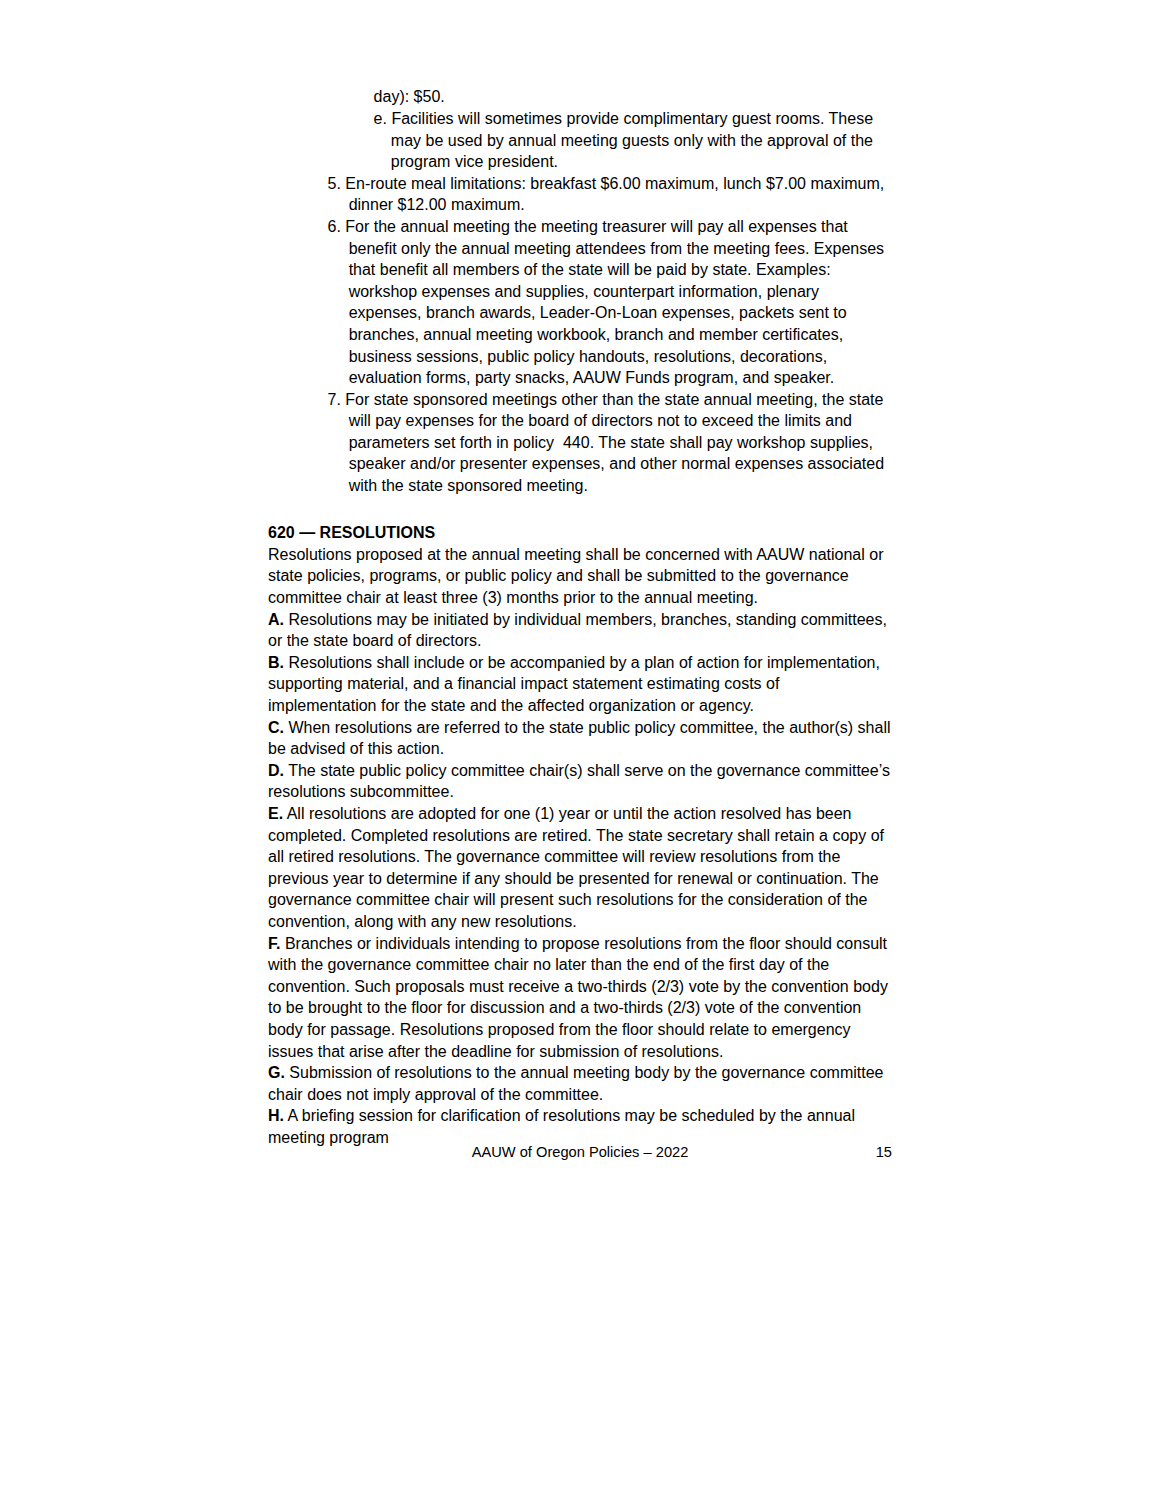day): $50.
e. Facilities will sometimes provide complimentary guest rooms. These may be used by annual meeting guests only with the approval of the program vice president.
5. En-route meal limitations: breakfast $6.00 maximum, lunch $7.00 maximum, dinner $12.00 maximum.
6. For the annual meeting the meeting treasurer will pay all expenses that benefit only the annual meeting attendees from the meeting fees. Expenses that benefit all members of the state will be paid by state. Examples: workshop expenses and supplies, counterpart information, plenary expenses, branch awards, Leader-On-Loan expenses, packets sent to branches, annual meeting workbook, branch and member certificates, business sessions, public policy handouts, resolutions, decorations, evaluation forms, party snacks, AAUW Funds program, and speaker.
7. For state sponsored meetings other than the state annual meeting, the state will pay expenses for the board of directors not to exceed the limits and parameters set forth in policy 440. The state shall pay workshop supplies, speaker and/or presenter expenses, and other normal expenses associated with the state sponsored meeting.
620 — RESOLUTIONS
Resolutions proposed at the annual meeting shall be concerned with AAUW national or state policies, programs, or public policy and shall be submitted to the governance committee chair at least three (3) months prior to the annual meeting.
A. Resolutions may be initiated by individual members, branches, standing committees, or the state board of directors.
B. Resolutions shall include or be accompanied by a plan of action for implementation, supporting material, and a financial impact statement estimating costs of implementation for the state and the affected organization or agency.
C. When resolutions are referred to the state public policy committee, the author(s) shall be advised of this action.
D. The state public policy committee chair(s) shall serve on the governance committee’s resolutions subcommittee.
E. All resolutions are adopted for one (1) year or until the action resolved has been completed. Completed resolutions are retired. The state secretary shall retain a copy of all retired resolutions. The governance committee will review resolutions from the previous year to determine if any should be presented for renewal or continuation. The governance committee chair will present such resolutions for the consideration of the convention, along with any new resolutions.
F. Branches or individuals intending to propose resolutions from the floor should consult with the governance committee chair no later than the end of the first day of the convention. Such proposals must receive a two-thirds (2/3) vote by the convention body to be brought to the floor for discussion and a two-thirds (2/3) vote of the convention body for passage. Resolutions proposed from the floor should relate to emergency issues that arise after the deadline for submission of resolutions.
G. Submission of resolutions to the annual meeting body by the governance committee chair does not imply approval of the committee.
H. A briefing session for clarification of resolutions may be scheduled by the annual meeting program
AAUW of Oregon Policies – 2022
15